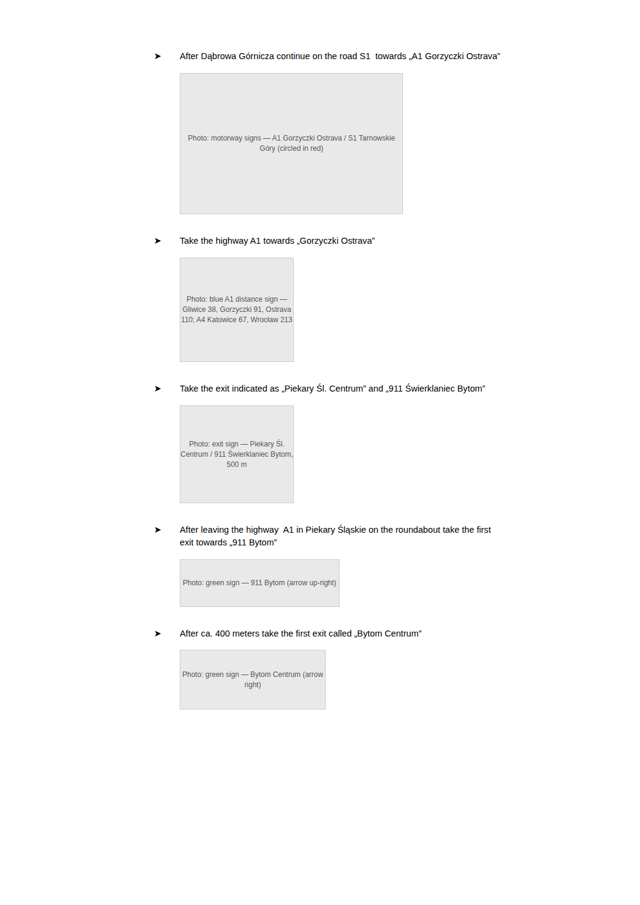➤ After Dąbrowa Górnicza continue on the road S1 towards „A1 Gorzyczki Ostrava”
Photo: motorway signs — A1 Gorzyczki Ostrava / S1 Tarnowskie Góry (circled in red)
➤ Take the highway A1 towards „Gorzyczki Ostrava”
Photo: blue A1 distance sign — Gliwice 38, Gorzyczki 91, Ostrava 110; A4 Katowice 67, Wrocław 213
➤ Take the exit indicated as „Piekary Śl. Centrum” and „911 Świerklaniec Bytom”
Photo: exit sign — Piekary Śl. Centrum / 911 Świerklaniec Bytom, 500 m
➤ After leaving the highway A1 in Piekary Śląskie on the roundabout take the first exit towards „911 Bytom”
Photo: green sign — 911 Bytom (arrow up-right)
➤ After ca. 400 meters take the first exit called „Bytom Centrum”
Photo: green sign — Bytom Centrum (arrow right)